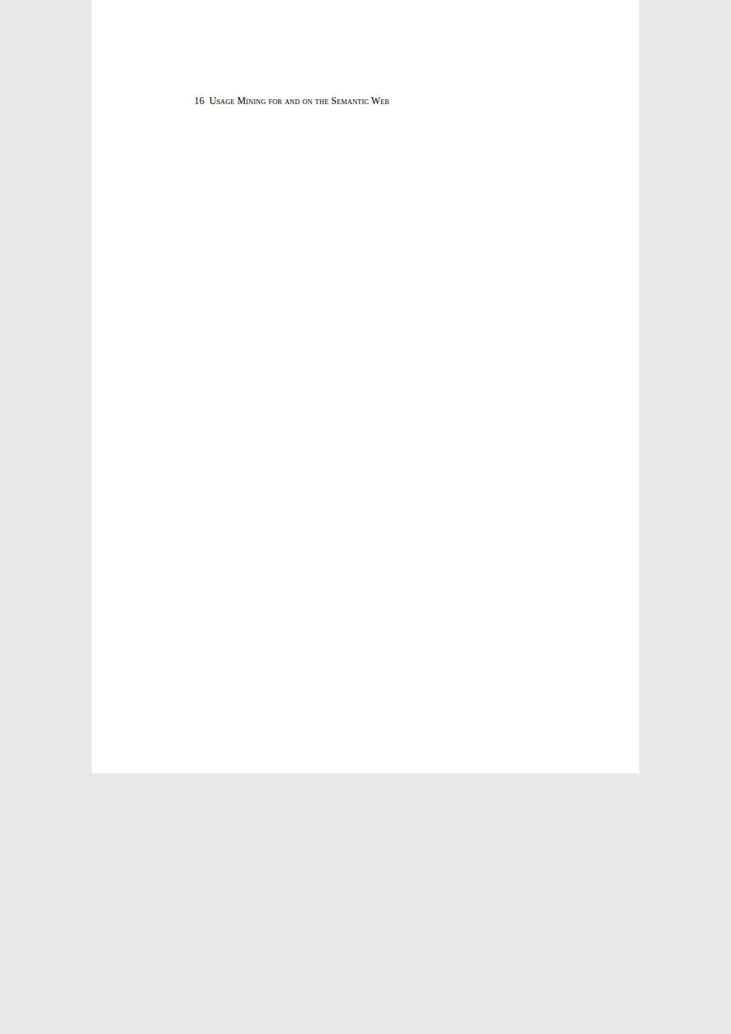16 Usage Mining for and on the Semantic Web